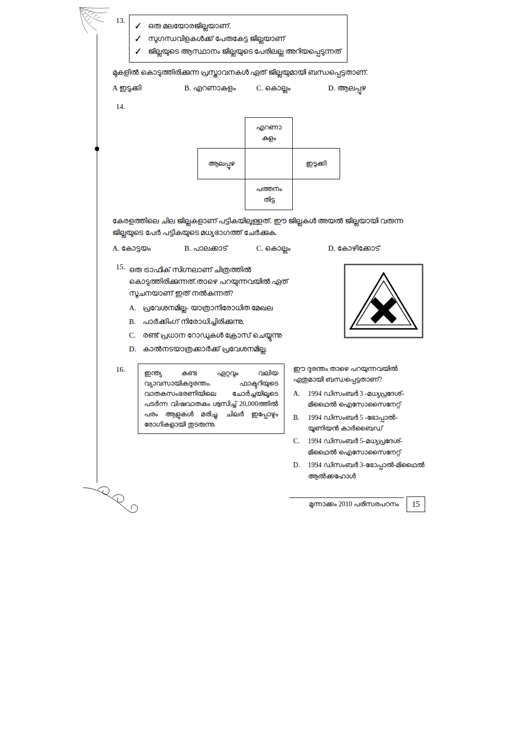13.
ഒരു മലയോരജില്ലയാണ്.
സുഗന്ധവിളകൾക്ക് പേരുകേട്ട ജില്ലയാണ്
ജില്ലയുടെ ആസ്ഥാനം ജില്ലയുടെ പേരിലല്ല അറിയപ്പെടുന്നത്
മുകളിൽ കൊടുത്തിരിക്കുന്ന പ്രസ്താവനകൾ ഏത് ജില്ലയുമായി ബന്ധപ്പെട്ടതാണ്.
A ഇടുക്കി
B. എറണാകുളം
C. കൊല്ലം
D. ആലപ്പുഴ
14.
| | എറണാ കുളം | |
| ആലപ്പുഴ | | ഇടുക്കി |
| | പത്തനം തിട്ട | |
കേരളത്തിലെ ചില ജില്ലകളാണ് പട്ടികയിലുള്ളത്. ഈ ജില്ലകൾ അയൽ ജില്ലയായി വരുന്ന ജില്ലയുടെ പേർ പട്ടികയുടെ മധ്യഭാഗത്ത് ചേർക്കുക.
A. കോട്ടയം
B. പാലക്കാട്
C. കൊല്ലം
D. കോഴിക്കോട്
15.
ഒരു ട്രാഫിക് സിഗ്നലാണ് ചിത്രത്തിൽ കൊടുത്തിരിക്കുന്നത്.താഴെ പറയുന്നവയിൽ ഏത് സൂചനയാണ് ഇത് നൽകുന്നത്?
A. പ്രവേശനമില്ല- യാത്രാനിരോധിത മേഖല
B. പാർക്കിംഗ് നിരോധിച്ചിരിക്കുന്നു.
C. രണ്ട് പ്രധാന റോഡുകൾ ക്രോസ് ചെയ്യുന്നു
D. കാൽനടയാത്രക്കാർക്ക് പ്രവേശനമില്ല.
16.
ഇന്ത്യ കണ്ട ഏറ്റവും വലിയ വ്യാവസായികദുരന്തം. ഫാക്ടറിയുടെ വാതകസംഭരണിയിലെ ചോർച്ചയിലൂടെ പടർന്ന വിഷവാതകം ശ്വസിച്ച് 20,000ത്തിൽ പരം ആളുകൾ മരിച്ചു. ചിലർ ഇപ്പോഴും രോഗികളായി തുടരുന്നു.
ഈ ദുരന്തം താഴെ പറയുന്നവയിൽ ഏതുമായി ബന്ധപ്പെട്ടതാണ്?
A. 1994 ഡിസംബർ 3 -മധ്യപ്രദേശ്-മിഥൈൽ ഐസോസൈനേറ്റ്
B. 1994 ഡിസംബർ 5 -ഭോപ്പാൽ- യൂണിയൻ കാർബൈഡ്
C. 1994 ഡിസംബർ 5-മധ്യപ്രദേശ്- മിഥൈൽ ഐസോസൈനേറ്റ്
D. 1994 ഡിസംബർ 3-ഭോപ്പാൽ-മിഥൈൽ ആൽക്കഹോൾ
മുന്നാക്കം 2010 പരിസരപഠനം
15